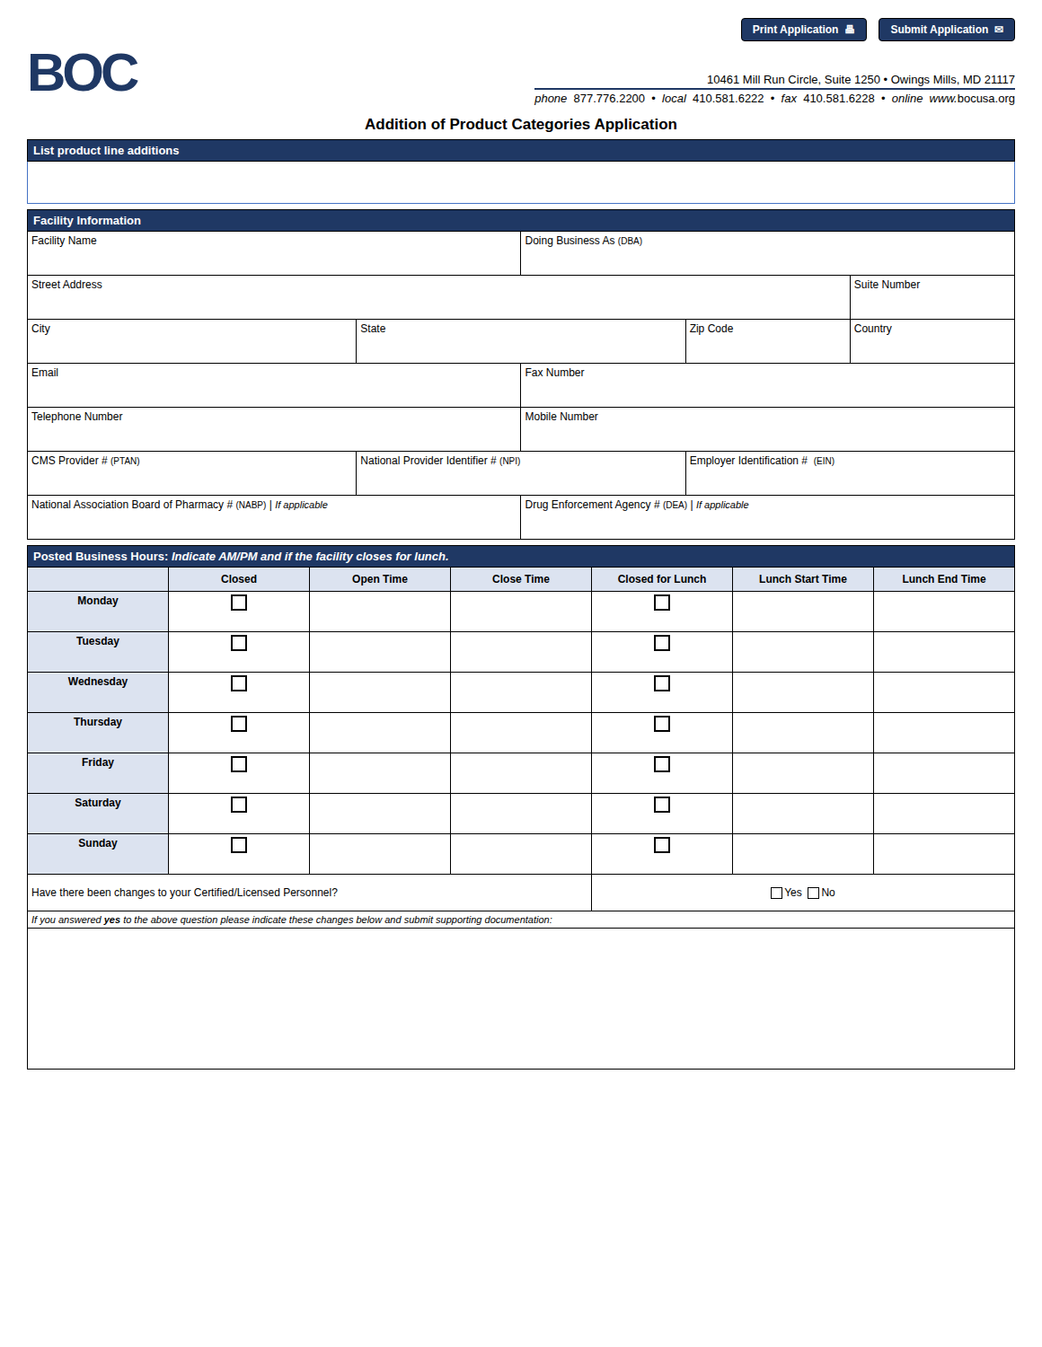Print Application 🖶 Submit Application ✉
BOC
10461 Mill Run Circle, Suite 1250 • Owings Mills, MD 21117
phone 877.776.2200 • local 410.581.6222 • fax 410.581.6228 • online www. bocusa.org
Addition of Product Categories Application
| List product line additions |
| Facility Information |
| Facility Name | Doing Business As (DBA) |
| Street Address | Suite Number |
| City | State | Zip Code | Country |
| Email | Fax Number |
| Telephone Number | Mobile Number |
| CMS Provider # (PTAN) | National Provider Identifier # (NPI) | Employer Identification # (EIN) |
| National Association Board of Pharmacy # (NABP) / If applicable | Drug Enforcement Agency # (DEA) / If applicable |
| Posted Business Hours: Indicate AM/PM and if the facility closes for lunch. |
| | Closed | Open Time | Close Time | Closed for Lunch | Lunch Start Time | Lunch End Time |
| Monday | | | | | | |
| Tuesday | | | | | | |
| Wednesday | | | | | | |
| Thursday | | | | | | |
| Friday | | | | | | |
| Saturday | | | | | | |
| Sunday | | | | | | |
| Have there been changes to your Certified/Licensed Personnel? | Yes No |
| If you answered yes to the above question please indicate these changes below and submit supporting documentation: |